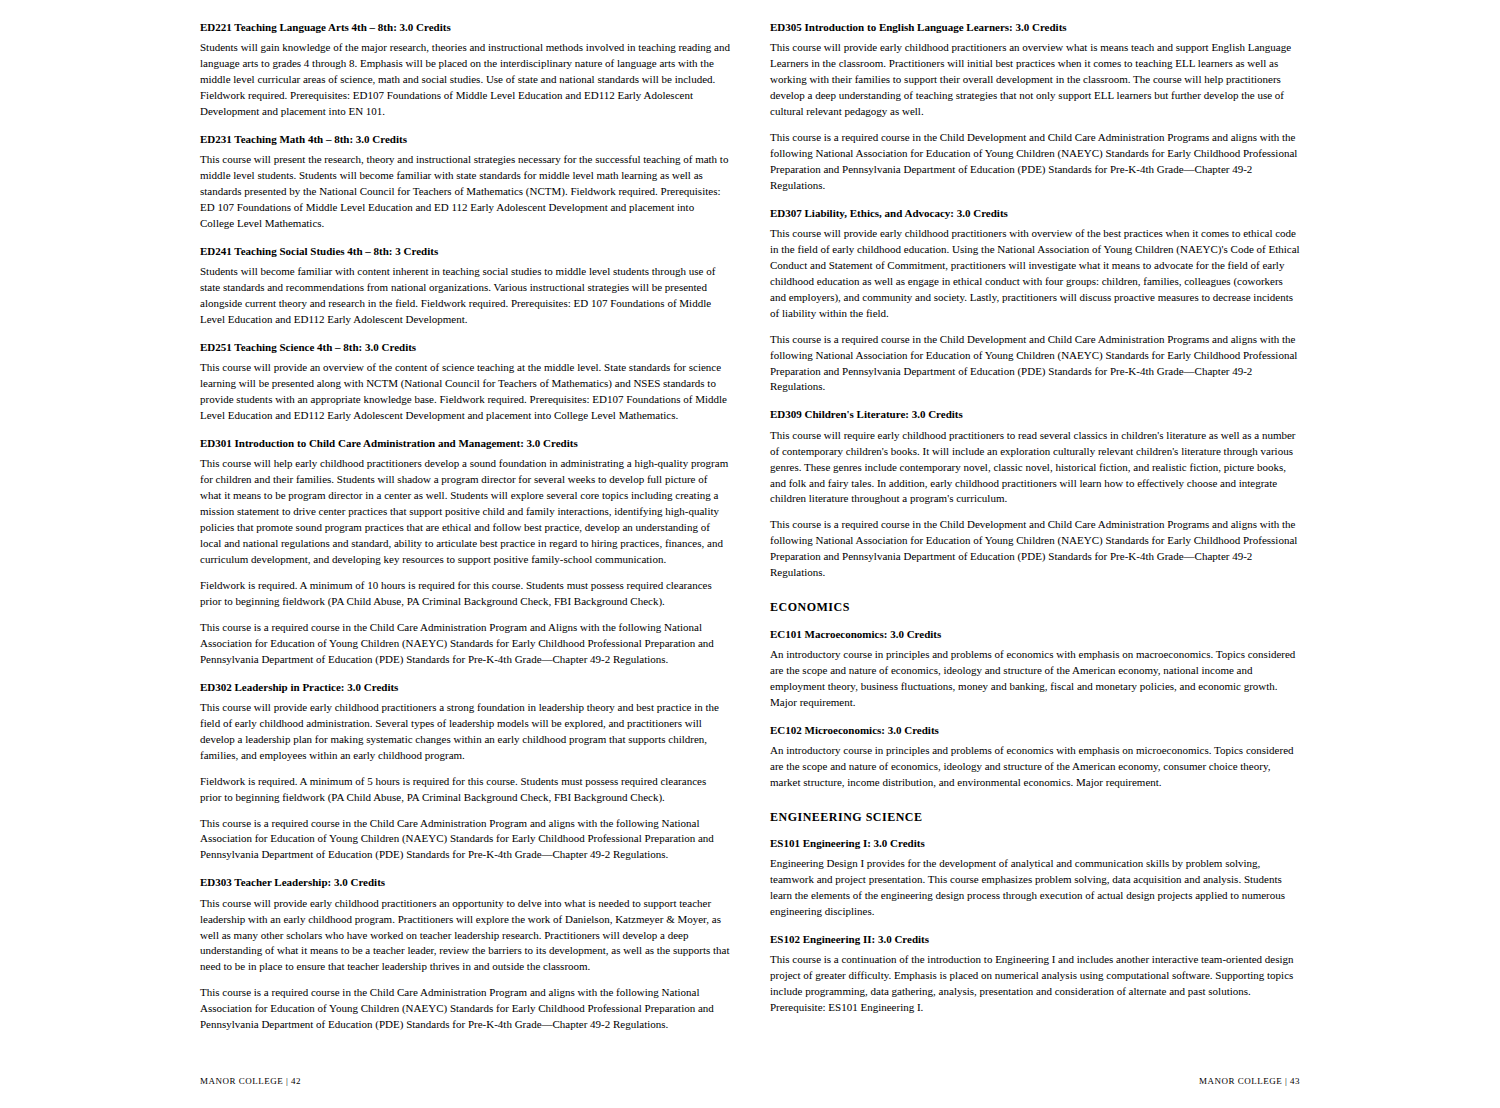ED221 Teaching Language Arts 4th – 8th: 3.0 Credits
Students will gain knowledge of the major research, theories and instructional methods involved in teaching reading and language arts to grades 4 through 8. Emphasis will be placed on the interdisciplinary nature of language arts with the middle level curricular areas of science, math and social studies. Use of state and national standards will be included. Fieldwork required. Prerequisites: ED107 Foundations of Middle Level Education and ED112 Early Adolescent Development and placement into EN 101.
ED231 Teaching Math 4th – 8th: 3.0 Credits
This course will present the research, theory and instructional strategies necessary for the successful teaching of math to middle level students. Students will become familiar with state standards for middle level math learning as well as standards presented by the National Council for Teachers of Mathematics (NCTM). Fieldwork required. Prerequisites: ED 107 Foundations of Middle Level Education and ED 112 Early Adolescent Development and placement into College Level Mathematics.
ED241 Teaching Social Studies 4th – 8th: 3 Credits
Students will become familiar with content inherent in teaching social studies to middle level students through use of state standards and recommendations from national organizations. Various instructional strategies will be presented alongside current theory and research in the field. Fieldwork required. Prerequisites: ED 107 Foundations of Middle Level Education and ED112 Early Adolescent Development.
ED251 Teaching Science 4th – 8th: 3.0 Credits
This course will provide an overview of the content of science teaching at the middle level. State standards for science learning will be presented along with NCTM (National Council for Teachers of Mathematics) and NSES standards to provide students with an appropriate knowledge base. Fieldwork required. Prerequisites: ED107 Foundations of Middle Level Education and ED112 Early Adolescent Development and placement into College Level Mathematics.
ED301 Introduction to Child Care Administration and Management: 3.0 Credits
This course will help early childhood practitioners develop a sound foundation in administrating a high-quality program for children and their families. Students will shadow a program director for several weeks to develop full picture of what it means to be program director in a center as well. Students will explore several core topics including creating a mission statement to drive center practices that support positive child and family interactions, identifying high-quality policies that promote sound program practices that are ethical and follow best practice, develop an understanding of local and national regulations and standard, ability to articulate best practice in regard to hiring practices, finances, and curriculum development, and developing key resources to support positive family-school communication.
Fieldwork is required. A minimum of 10 hours is required for this course. Students must possess required clearances prior to beginning fieldwork (PA Child Abuse, PA Criminal Background Check, FBI Background Check).
This course is a required course in the Child Care Administration Program and Aligns with the following National Association for Education of Young Children (NAEYC) Standards for Early Childhood Professional Preparation and Pennsylvania Department of Education (PDE) Standards for Pre-K-4th Grade—Chapter 49-2 Regulations.
ED302 Leadership in Practice: 3.0 Credits
This course will provide early childhood practitioners a strong foundation in leadership theory and best practice in the field of early childhood administration. Several types of leadership models will be explored, and practitioners will develop a leadership plan for making systematic changes within an early childhood program that supports children, families, and employees within an early childhood program.
Fieldwork is required. A minimum of 5 hours is required for this course. Students must possess required clearances prior to beginning fieldwork (PA Child Abuse, PA Criminal Background Check, FBI Background Check).
This course is a required course in the Child Care Administration Program and aligns with the following National Association for Education of Young Children (NAEYC) Standards for Early Childhood Professional Preparation and Pennsylvania Department of Education (PDE) Standards for Pre-K-4th Grade—Chapter 49-2 Regulations.
ED303 Teacher Leadership: 3.0 Credits
This course will provide early childhood practitioners an opportunity to delve into what is needed to support teacher leadership with an early childhood program. Practitioners will explore the work of Danielson, Katzmeyer & Moyer, as well as many other scholars who have worked on teacher leadership research. Practitioners will develop a deep understanding of what it means to be a teacher leader, review the barriers to its development, as well as the supports that need to be in place to ensure that teacher leadership thrives in and outside the classroom.
This course is a required course in the Child Care Administration Program and aligns with the following National Association for Education of Young Children (NAEYC) Standards for Early Childhood Professional Preparation and Pennsylvania Department of Education (PDE) Standards for Pre-K-4th Grade—Chapter 49-2 Regulations.
ED305 Introduction to English Language Learners: 3.0 Credits
This course will provide early childhood practitioners an overview what is means teach and support English Language Learners in the classroom. Practitioners will initial best practices when it comes to teaching ELL learners as well as working with their families to support their overall development in the classroom. The course will help practitioners develop a deep understanding of teaching strategies that not only support ELL learners but further develop the use of cultural relevant pedagogy as well.
This course is a required course in the Child Development and Child Care Administration Programs and aligns with the following National Association for Education of Young Children (NAEYC) Standards for Early Childhood Professional Preparation and Pennsylvania Department of Education (PDE) Standards for Pre-K-4th Grade—Chapter 49-2 Regulations.
ED307 Liability, Ethics, and Advocacy: 3.0 Credits
This course will provide early childhood practitioners with overview of the best practices when it comes to ethical code in the field of early childhood education. Using the National Association of Young Children (NAEYC)'s Code of Ethical Conduct and Statement of Commitment, practitioners will investigate what it means to advocate for the field of early childhood education as well as engage in ethical conduct with four groups: children, families, colleagues (coworkers and employers), and community and society. Lastly, practitioners will discuss proactive measures to decrease incidents of liability within the field.
This course is a required course in the Child Development and Child Care Administration Programs and aligns with the following National Association for Education of Young Children (NAEYC) Standards for Early Childhood Professional Preparation and Pennsylvania Department of Education (PDE) Standards for Pre-K-4th Grade—Chapter 49-2 Regulations.
ED309 Children's Literature: 3.0 Credits
This course will require early childhood practitioners to read several classics in children's literature as well as a number of contemporary children's books. It will include an exploration culturally relevant children's literature through various genres. These genres include contemporary novel, classic novel, historical fiction, and realistic fiction, picture books, and folk and fairy tales. In addition, early childhood practitioners will learn how to effectively choose and integrate children literature throughout a program's curriculum.
This course is a required course in the Child Development and Child Care Administration Programs and aligns with the following National Association for Education of Young Children (NAEYC) Standards for Early Childhood Professional Preparation and Pennsylvania Department of Education (PDE) Standards for Pre-K-4th Grade—Chapter 49-2 Regulations.
ECONOMICS
EC101 Macroeconomics: 3.0 Credits
An introductory course in principles and problems of economics with emphasis on macroeconomics. Topics considered are the scope and nature of economics, ideology and structure of the American economy, national income and employment theory, business fluctuations, money and banking, fiscal and monetary policies, and economic growth. Major requirement.
EC102 Microeconomics: 3.0 Credits
An introductory course in principles and problems of economics with emphasis on microeconomics. Topics considered are the scope and nature of economics, ideology and structure of the American economy, consumer choice theory, market structure, income distribution, and environmental economics. Major requirement.
ENGINEERING SCIENCE
ES101 Engineering I: 3.0 Credits
Engineering Design I provides for the development of analytical and communication skills by problem solving, teamwork and project presentation. This course emphasizes problem solving, data acquisition and analysis. Students learn the elements of the engineering design process through execution of actual design projects applied to numerous engineering disciplines.
ES102 Engineering II: 3.0 Credits
This course is a continuation of the introduction to Engineering I and includes another interactive team-oriented design project of greater difficulty. Emphasis is placed on numerical analysis using computational software. Supporting topics include programming, data gathering, analysis, presentation and consideration of alternate and past solutions. Prerequisite: ES101 Engineering I.
MANOR COLLEGE | 42 MANOR COLLEGE | 43